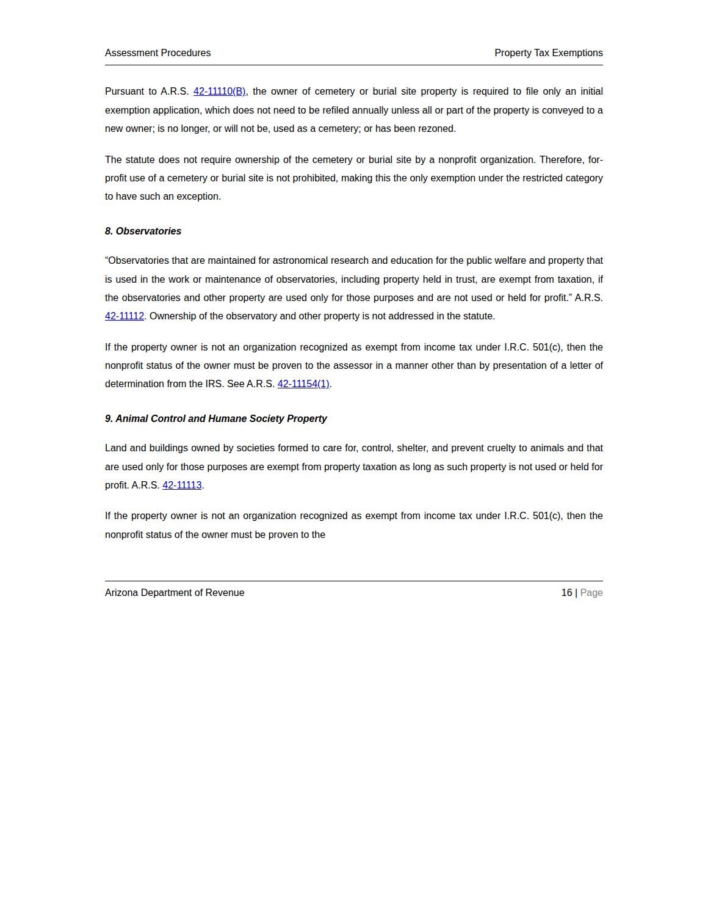Assessment Procedures
Property Tax Exemptions
Pursuant to A.R.S. 42-11110(B), the owner of cemetery or burial site property is required to file only an initial exemption application, which does not need to be refiled annually unless all or part of the property is conveyed to a new owner; is no longer, or will not be, used as a cemetery; or has been rezoned.
The statute does not require ownership of the cemetery or burial site by a nonprofit organization. Therefore, for-profit use of a cemetery or burial site is not prohibited, making this the only exemption under the restricted category to have such an exception.
8. Observatories
“Observatories that are maintained for astronomical research and education for the public welfare and property that is used in the work or maintenance of observatories, including property held in trust, are exempt from taxation, if the observatories and other property are used only for those purposes and are not used or held for profit.” A.R.S. 42-11112. Ownership of the observatory and other property is not addressed in the statute.
If the property owner is not an organization recognized as exempt from income tax under I.R.C. 501(c), then the nonprofit status of the owner must be proven to the assessor in a manner other than by presentation of a letter of determination from the IRS. See A.R.S. 42-11154(1).
9. Animal Control and Humane Society Property
Land and buildings owned by societies formed to care for, control, shelter, and prevent cruelty to animals and that are used only for those purposes are exempt from property taxation as long as such property is not used or held for profit. A.R.S. 42-11113.
If the property owner is not an organization recognized as exempt from income tax under I.R.C. 501(c), then the nonprofit status of the owner must be proven to the
Arizona Department of Revenue
16 | Page